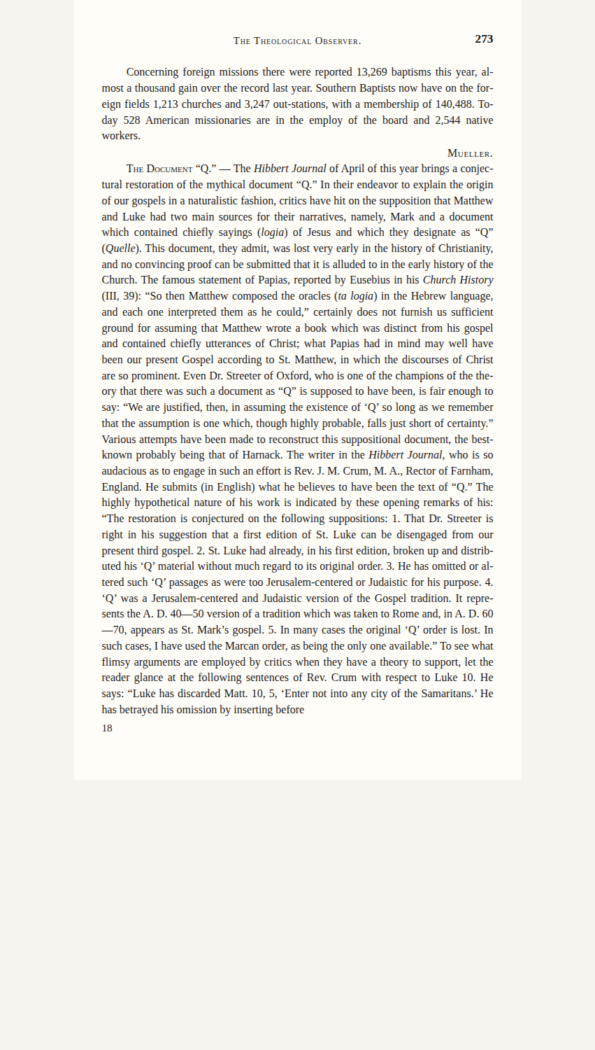The Theological Observer. 273
Concerning foreign missions there were reported 13,269 baptisms this year, almost a thousand gain over the record last year. Southern Baptists now have on the foreign fields 1,213 churches and 3,247 out-stations, with a membership of 140,488. To-day 528 American missionaries are in the employ of the board and 2,544 native workers.
Mueller.
The Document “Q.” — The Hibbert Journal of April of this year brings a conjectural restoration of the mythical document “Q.” In their endeavor to explain the origin of our gospels in a naturalistic fashion, critics have hit on the supposition that Matthew and Luke had two main sources for their narratives, namely, Mark and a document which contained chiefly sayings (logia) of Jesus and which they designate as “Q” (Quelle). This document, they admit, was lost very early in the history of Christianity, and no convincing proof can be submitted that it is alluded to in the early history of the Church. The famous statement of Papias, reported by Eusebius in his Church History (III, 39): “So then Matthew composed the oracles (ta logia) in the Hebrew language, and each one interpreted them as he could,” certainly does not furnish us sufficient ground for assuming that Matthew wrote a book which was distinct from his gospel and contained chiefly utterances of Christ; what Papias had in mind may well have been our present Gospel according to St. Matthew, in which the discourses of Christ are so prominent. Even Dr. Streeter of Oxford, who is one of the champions of the theory that there was such a document as “Q” is supposed to have been, is fair enough to say: “We are justified, then, in assuming the existence of ‘Q’ so long as we remember that the assumption is one which, though highly probable, falls just short of certainty.” Various attempts have been made to reconstruct this suppositional document, the best-known probably being that of Harnack. The writer in the Hibbert Journal, who is so audacious as to engage in such an effort is Rev. J. M. Crum, M. A., Rector of Farnham, England. He submits (in English) what he believes to have been the text of “Q.” The highly hypothetical nature of his work is indicated by these opening remarks of his: “The restoration is conjectured on the following suppositions: 1. That Dr. Streeter is right in his suggestion that a first edition of St. Luke can be disengaged from our present third gospel. 2. St. Luke had already, in his first edition, broken up and distributed his ‘Q’ material without much regard to its original order. 3. He has omitted or altered such ‘Q’ passages as were too Jerusalem-centered or Judaistic for his purpose. 4. ‘Q’ was a Jerusalem-centered and Judaistic version of the Gospel tradition. It represents the A. D. 40—50 version of a tradition which was taken to Rome and, in A. D. 60—70, appears as St. Mark’s gospel. 5. In many cases the original ‘Q’ order is lost. In such cases, I have used the Marcan order, as being the only one available.” To see what flimsy arguments are employed by critics when they have a theory to support, let the reader glance at the following sentences of Rev. Crum with respect to Luke 10. He says: “Luke has discarded Matt. 10, 5, ‘Enter not into any city of the Samaritans.’ He has betrayed his omission by inserting before
18